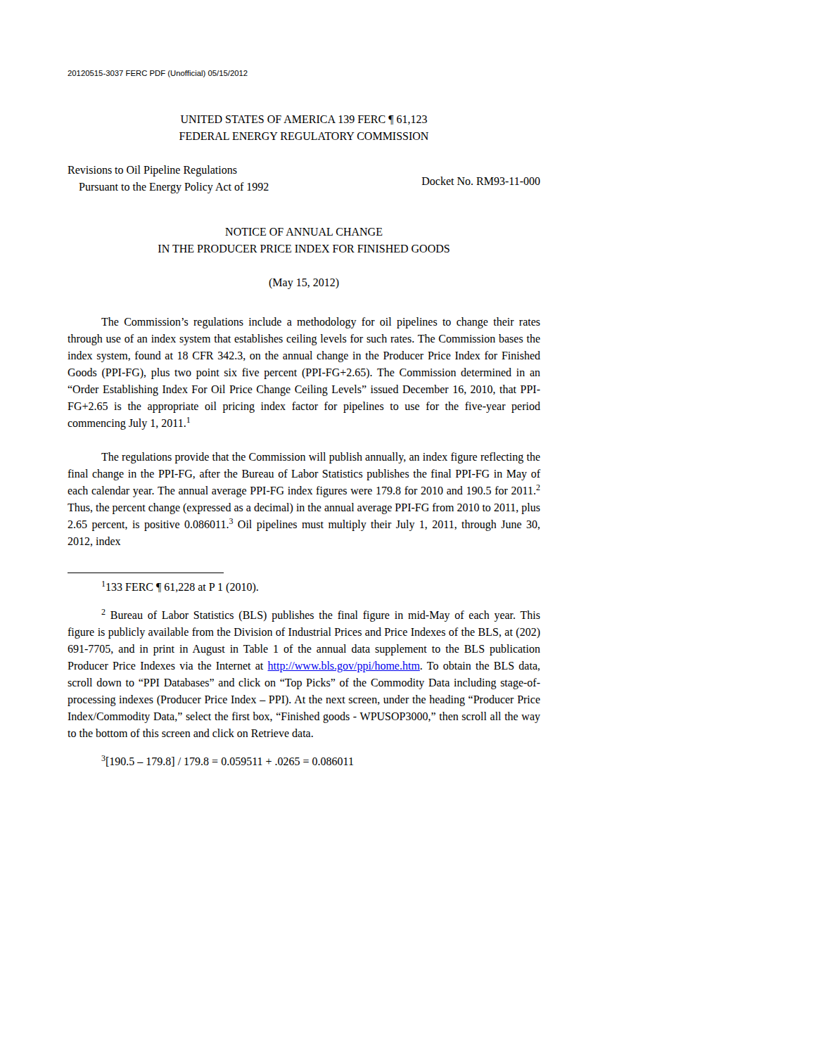20120515-3037 FERC PDF (Unofficial) 05/15/2012
UNITED STATES OF AMERICA 139 FERC ¶ 61,123
FEDERAL ENERGY REGULATORY COMMISSION
Revisions to Oil Pipeline Regulations
Pursuant to the Energy Policy Act of 1992
Docket No. RM93-11-000
NOTICE OF ANNUAL CHANGE
IN THE PRODUCER PRICE INDEX FOR FINISHED GOODS
(May 15, 2012)
The Commission’s regulations include a methodology for oil pipelines to change their rates through use of an index system that establishes ceiling levels for such rates. The Commission bases the index system, found at 18 CFR 342.3, on the annual change in the Producer Price Index for Finished Goods (PPI-FG), plus two point six five percent (PPI-FG+2.65). The Commission determined in an “Order Establishing Index For Oil Price Change Ceiling Levels” issued December 16, 2010, that PPI-FG+2.65 is the appropriate oil pricing index factor for pipelines to use for the five-year period commencing July 1, 2011.1
The regulations provide that the Commission will publish annually, an index figure reflecting the final change in the PPI-FG, after the Bureau of Labor Statistics publishes the final PPI-FG in May of each calendar year. The annual average PPI-FG index figures were 179.8 for 2010 and 190.5 for 2011.2 Thus, the percent change (expressed as a decimal) in the annual average PPI-FG from 2010 to 2011, plus 2.65 percent, is positive 0.086011.3 Oil pipelines must multiply their July 1, 2011, through June 30, 2012, index
1133 FERC ¶ 61,228 at P 1 (2010).
2 Bureau of Labor Statistics (BLS) publishes the final figure in mid-May of each year. This figure is publicly available from the Division of Industrial Prices and Price Indexes of the BLS, at (202) 691-7705, and in print in August in Table 1 of the annual data supplement to the BLS publication Producer Price Indexes via the Internet at http://www.bls.gov/ppi/home.htm. To obtain the BLS data, scroll down to “PPI Databases” and click on “Top Picks” of the Commodity Data including stage-of-processing indexes (Producer Price Index – PPI). At the next screen, under the heading “Producer Price Index/Commodity Data,” select the first box, “Finished goods - WPUSOP3000,” then scroll all the way to the bottom of this screen and click on Retrieve data.
3[190.5 – 179.8] / 179.8 = 0.059511 + .0265 = 0.086011